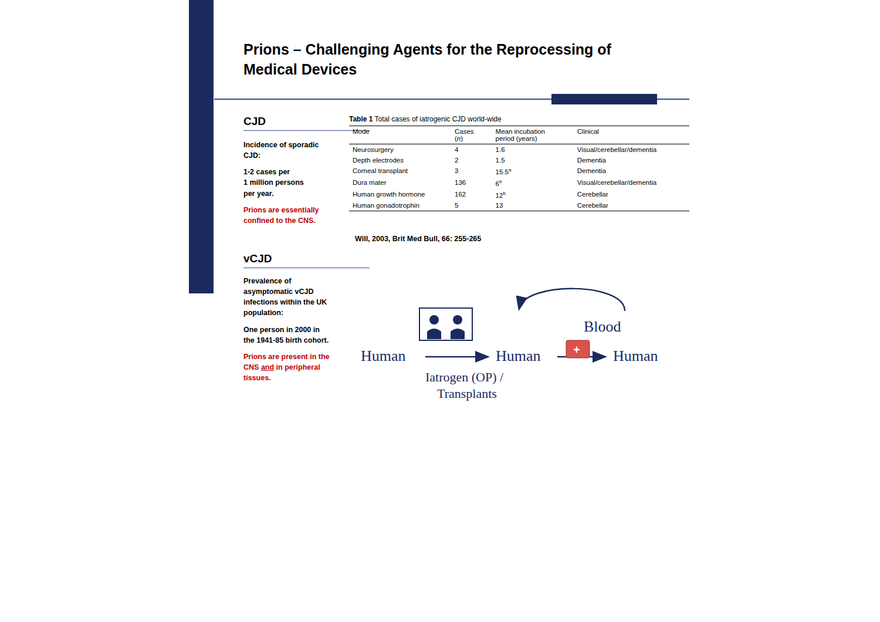Prions – Challenging Agents for the Reprocessing of Medical Devices
CJD
Incidence of sporadic CJD:
1-2 cases per
1 million persons
per year.
Prions are essentially confined to the CNS.
Table 1 Total cases of iatrogenic CJD world-wide
| Mode | Cases ( n ) | Mean incubation period (years) | Clinical |
| --- | --- | --- | --- |
| Neurosurgery | 4 | 1.6 | Visual/cerebellar/dementia |
| Depth electrodes | 2 | 1.5 | Dementia |
| Corneal transplant | 3 | 15.5 a | Dementia |
| Dura mater | 136 | 6 b | Visual/cerebellar/dementia |
| Human growth hormone | 162 | 12 b | Cerebellar |
| Human gonadotrophin | 5 | 13 | Cerebellar |
Will, 2003, Brit Med Bull, 66: 255-265
vCJD
Prevalence of asymptomatic vCJD infections within the UK population:
One person in 2000 in the 1941-85 birth cohort.
Prions are present in the CNS and in peripheral tissues.
Blood Human Human Human + Iatrogen (OP) / Transplants